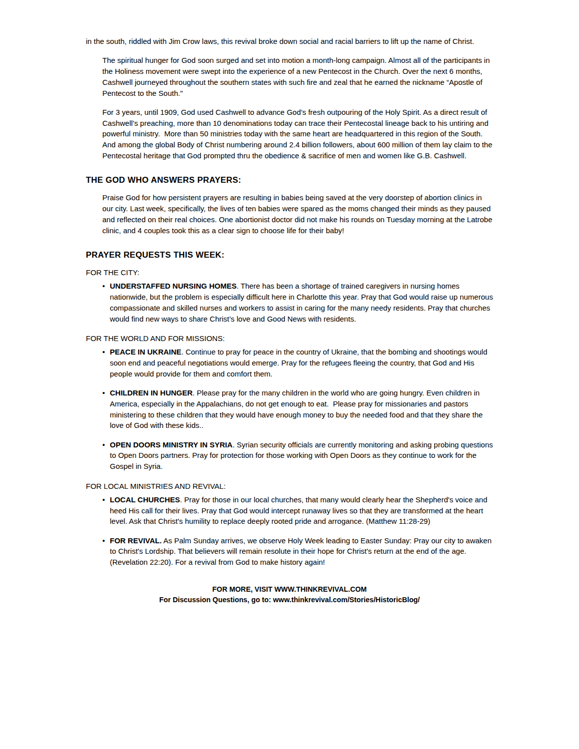in the south, riddled with Jim Crow laws, this revival broke down social and racial barriers to lift up the name of Christ.
The spiritual hunger for God soon surged and set into motion a month-long campaign. Almost all of the participants in the Holiness movement were swept into the experience of a new Pentecost in the Church. Over the next 6 months, Cashwell journeyed throughout the southern states with such fire and zeal that he earned the nickname “Apostle of Pentecost to the South."
For 3 years, until 1909, God used Cashwell to advance God’s fresh outpouring of the Holy Spirit. As a direct result of Cashwell’s preaching, more than 10 denominations today can trace their Pentecostal lineage back to his untiring and powerful ministry. More than 50 ministries today with the same heart are headquartered in this region of the South. And among the global Body of Christ numbering around 2.4 billion followers, about 600 million of them lay claim to the Pentecostal heritage that God prompted thru the obedience & sacrifice of men and women like G.B. Cashwell.
The God Who Answers Prayers:
Praise God for how persistent prayers are resulting in babies being saved at the very doorstep of abortion clinics in our city. Last week, specifically, the lives of ten babies were spared as the moms changed their minds as they paused and reflected on their real choices. One abortionist doctor did not make his rounds on Tuesday morning at the Latrobe clinic, and 4 couples took this as a clear sign to choose life for their baby!
Prayer Requests This Week:
FOR THE CITY:
UNDERSTAFFED NURSING HOMES. There has been a shortage of trained caregivers in nursing homes nationwide, but the problem is especially difficult here in Charlotte this year. Pray that God would raise up numerous compassionate and skilled nurses and workers to assist in caring for the many needy residents. Pray that churches would find new ways to share Christ’s love and Good News with residents.
FOR THE WORLD AND FOR MISSIONS:
PEACE IN UKRAINE. Continue to pray for peace in the country of Ukraine, that the bombing and shootings would soon end and peaceful negotiations would emerge. Pray for the refugees fleeing the country, that God and His people would provide for them and comfort them.
CHILDREN IN HUNGER. Please pray for the many children in the world who are going hungry. Even children in America, especially in the Appalachians, do not get enough to eat. Please pray for missionaries and pastors ministering to these children that they would have enough money to buy the needed food and that they share the love of God with these kids..
OPEN DOORS MINISTRY IN SYRIA. Syrian security officials are currently monitoring and asking probing questions to Open Doors partners. Pray for protection for those working with Open Doors as they continue to work for the Gospel in Syria.
FOR LOCAL MINISTRIES AND REVIVAL:
LOCAL CHURCHES. Pray for those in our local churches, that many would clearly hear the Shepherd's voice and heed His call for their lives. Pray that God would intercept runaway lives so that they are transformed at the heart level. Ask that Christ's humility to replace deeply rooted pride and arrogance. (Matthew 11:28-29)
FOR REVIVAL. As Palm Sunday arrives, we observe Holy Week leading to Easter Sunday: Pray our city to awaken to Christ's Lordship. That believers will remain resolute in their hope for Christ's return at the end of the age. (Revelation 22:20). For a revival from God to make history again!
For more, visit www.thinkrevival.com
For Discussion Questions, go to: www.thinkrevival.com/Stories/HistoricBlog/